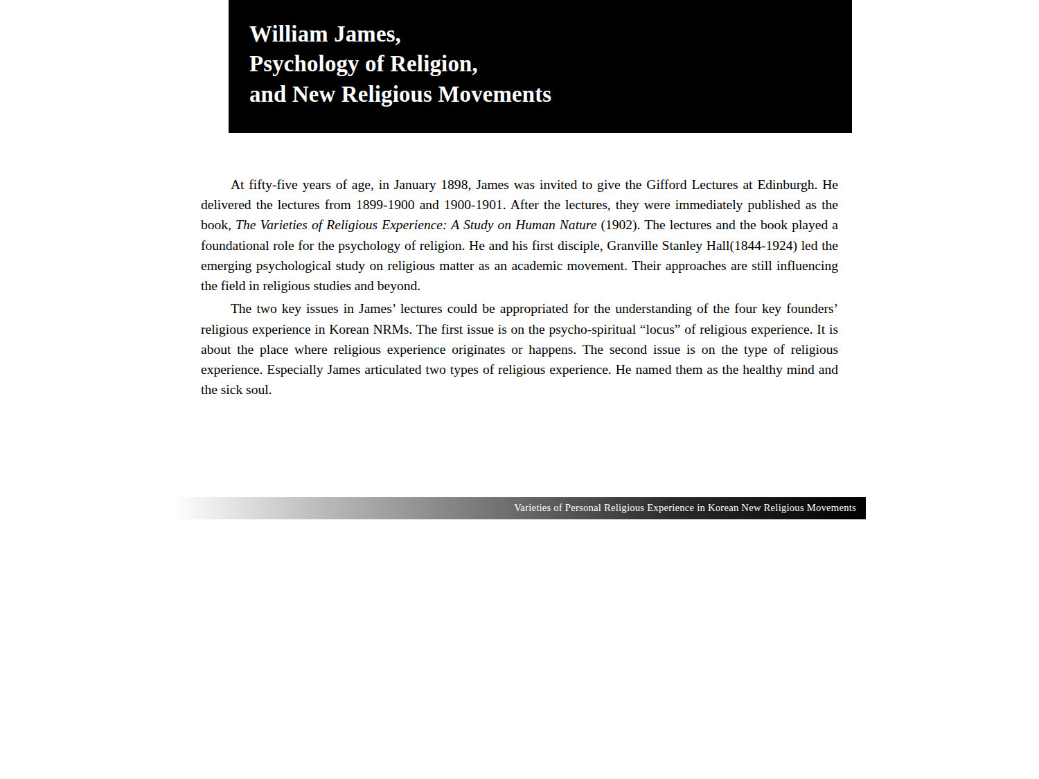William James,
Psychology of Religion,
and New Religious Movements
At fifty-five years of age, in January 1898, James was invited to give the Gifford Lectures at Edinburgh. He delivered the lectures from 1899-1900 and 1900-1901. After the lectures, they were immediately published as the book, The Varieties of Religious Experience: A Study on Human Nature (1902). The lectures and the book played a foundational role for the psychology of religion. He and his first disciple, Granville Stanley Hall(1844-1924) led the emerging psychological study on religious matter as an academic movement. Their approaches are still influencing the field in religious studies and beyond.
The two key issues in James’ lectures could be appropriated for the understanding of the four key founders’ religious experience in Korean NRMs. The first issue is on the psycho-spiritual “locus” of religious experience. It is about the place where religious experience originates or happens. The second issue is on the type of religious experience. Especially James articulated two types of religious experience. He named them as the healthy mind and the sick soul.
Varieties of Personal Religious Experience in Korean New Religious Movements